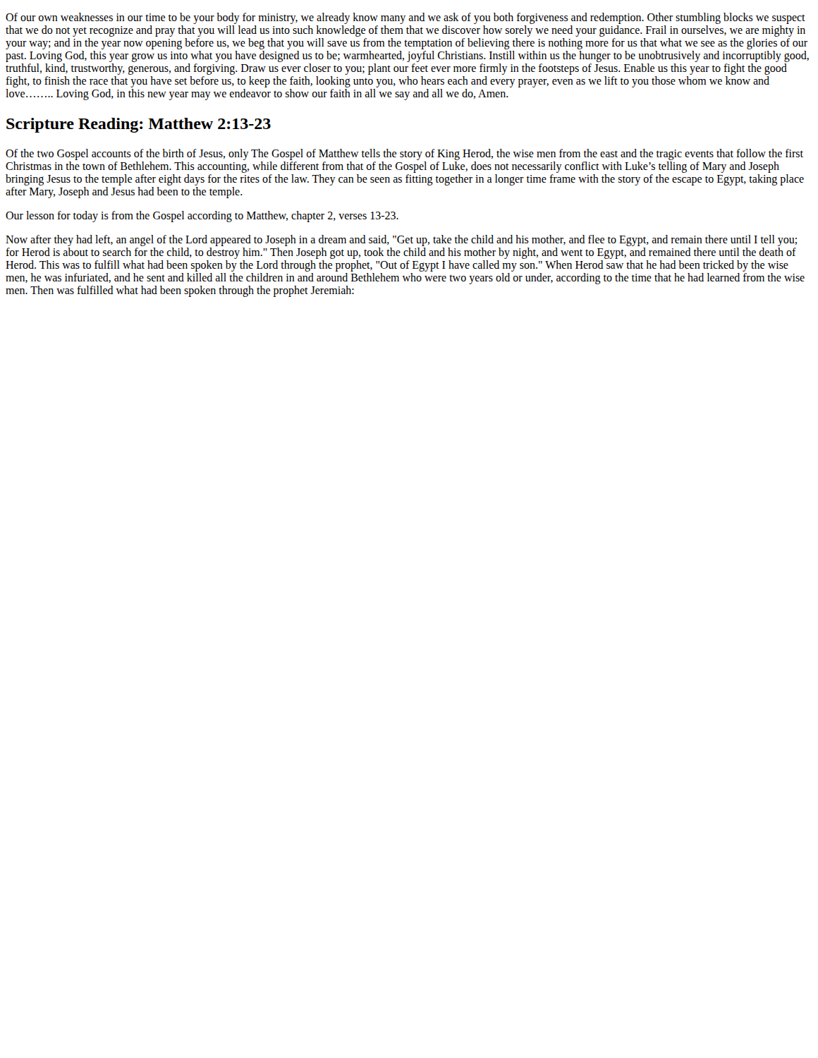Of our own weaknesses in our time to be your body for ministry, we already know many and we ask of you both forgiveness and redemption. Other stumbling blocks we suspect that we do not yet recognize and pray that you will lead us into such knowledge of them that we discover how sorely we need your guidance. Frail in ourselves, we are mighty in your way; and in the year now opening before us, we beg that you will save us from the temptation of believing there is nothing more for us that what we see as the glories of our past. Loving God, this year grow us into what you have designed us to be; warmhearted, joyful Christians. Instill within us the hunger to be unobtrusively and incorruptibly good, truthful, kind, trustworthy, generous, and forgiving. Draw us ever closer to you; plant our feet ever more firmly in the footsteps of Jesus. Enable us this year to fight the good fight, to finish the race that you have set before us, to keep the faith, looking unto you, who hears each and every prayer, even as we lift to you those whom we know and love…….. Loving God, in this new year may we endeavor to show our faith in all we say and all we do, Amen.
Scripture Reading: Matthew 2:13-23
Of the two Gospel accounts of the birth of Jesus, only The Gospel of Matthew tells the story of King Herod, the wise men from the east and the tragic events that follow the first Christmas in the town of Bethlehem. This accounting, while different from that of the Gospel of Luke, does not necessarily conflict with Luke’s telling of Mary and Joseph bringing Jesus to the temple after eight days for the rites of the law. They can be seen as fitting together in a longer time frame with the story of the escape to Egypt, taking place after Mary, Joseph and Jesus had been to the temple.
Our lesson for today is from the Gospel according to Matthew, chapter 2, verses 13-23.
Now after they had left, an angel of the Lord appeared to Joseph in a dream and said, "Get up, take the child and his mother, and flee to Egypt, and remain there until I tell you; for Herod is about to search for the child, to destroy him." Then Joseph got up, took the child and his mother by night, and went to Egypt, and remained there until the death of Herod. This was to fulfill what had been spoken by the Lord through the prophet, "Out of Egypt I have called my son." When Herod saw that he had been tricked by the wise men, he was infuriated, and he sent and killed all the children in and around Bethlehem who were two years old or under, according to the time that he had learned from the wise men. Then was fulfilled what had been spoken through the prophet Jeremiah: